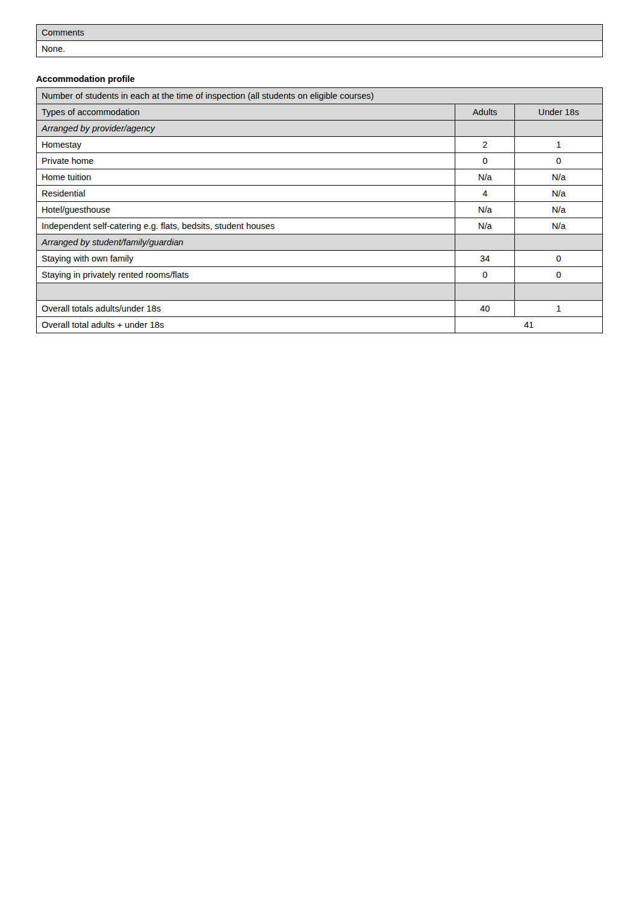| Comments |
| None. |
Accommodation profile
| Number of students in each at the time of inspection (all students on eligible courses) |
| Types of accommodation | Adults | Under 18s |
| Arranged by provider/agency | | |
| Homestay | 2 | 1 |
| Private home | 0 | 0 |
| Home tuition | N/a | N/a |
| Residential | 4 | N/a |
| Hotel/guesthouse | N/a | N/a |
| Independent self-catering e.g. flats, bedsits, student houses | N/a | N/a |
| Arranged by student/family/guardian | | |
| Staying with own family | 34 | 0 |
| Staying in privately rented rooms/flats | 0 | 0 |
| Overall totals adults/under 18s | 40 | 1 |
| Overall total adults + under 18s | 41 |